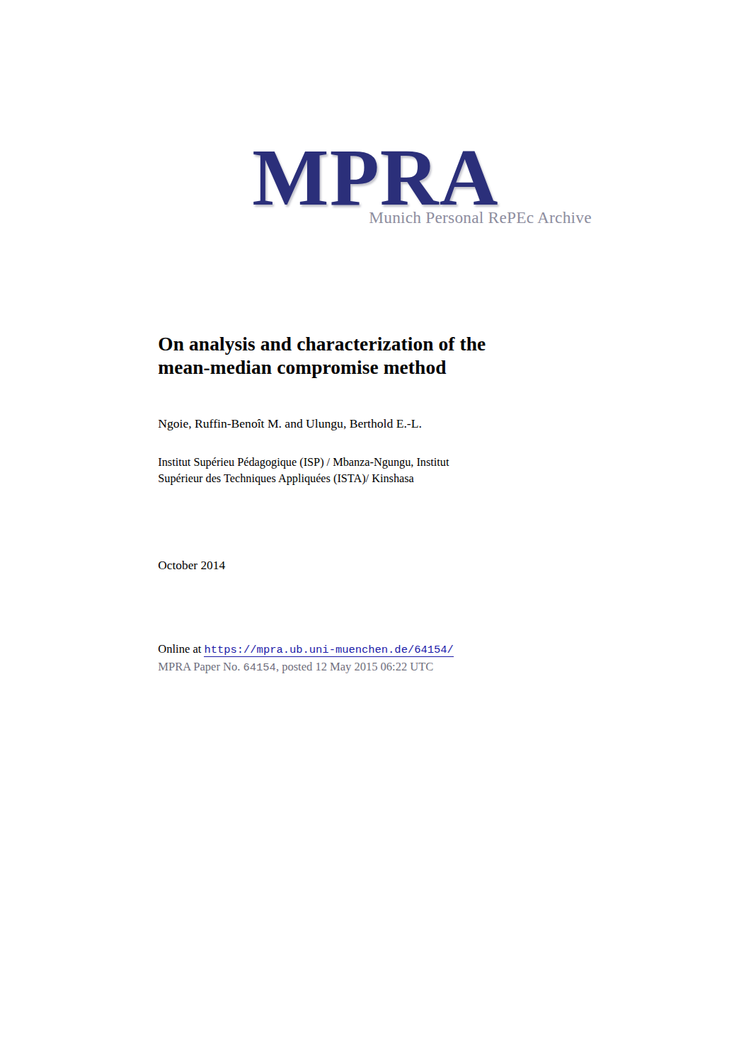MPRA
Munich Personal RePEc Archive
On analysis and characterization of the
mean-median compromise method
Ngoie, Ruffin-Benoît M. and Ulungu, Berthold E.-L.
Institut Supérieu Pédagogique (ISP) / Mbanza-Ngungu, Institut
Supérieur des Techniques Appliquées (ISTA)/ Kinshasa
October 2014
Online at https://mpra.ub.uni-muenchen.de/64154/
MPRA Paper No. 64154, posted 12 May 2015 06:22 UTC